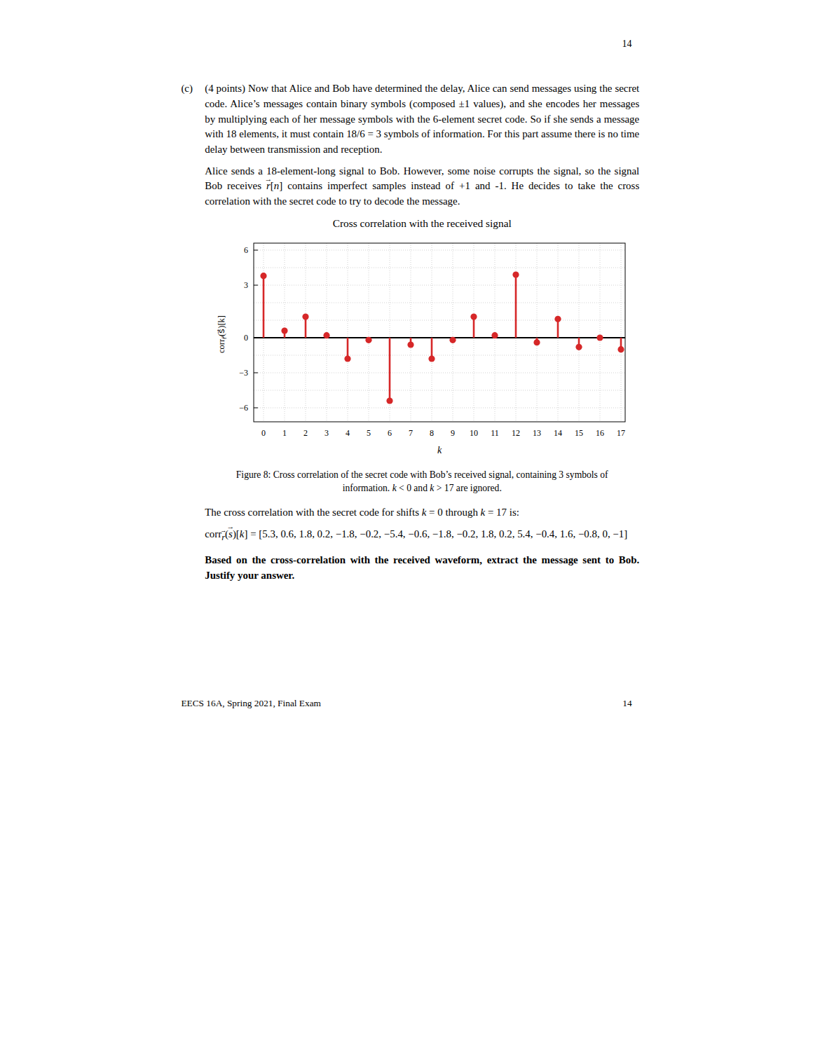14
(c)
(4 points) Now that Alice and Bob have determined the delay, Alice can send messages using the secret code. Alice’s messages contain binary symbols (composed ±1 values), and she encodes her messages by multiplying each of her message symbols with the 6-element secret code. So if she sends a message with 18 elements, it must contain 18/6 = 3 symbols of information. For this part assume there is no time delay between transmission and reception.
Alice sends a 18-element-long signal to Bob. However, some noise corrupts the signal, so the signal Bob receives r[n] contains imperfect samples instead of +1 and -1. He decides to take the cross correlation with the secret code to try to decode the message.
Cross correlation with the received signal
6 3 0 −3 −6 0 1 2 3 4 5 6 7 8 9 10 11 12 13 14 15 16 17 k corrr⃗(s⃗)[k]
Figure 8: Cross correlation of the secret code with Bob’s received signal, containing 3 symbols of information. k < 0 and k > 17 are ignored.
The cross correlation with the secret code for shifts k = 0 through k = 17 is:
corrr(s)[k] = [5.3, 0.6, 1.8, 0.2, −1.8, −0.2, −5.4, −0.6, −1.8, −0.2, 1.8, 0.2, 5.4, −0.4, 1.6, −0.8, 0, −1]
Based on the cross-correlation with the received waveform, extract the message sent to Bob. Justify your answer.
EECS 16A, Spring 2021, Final Exam 14